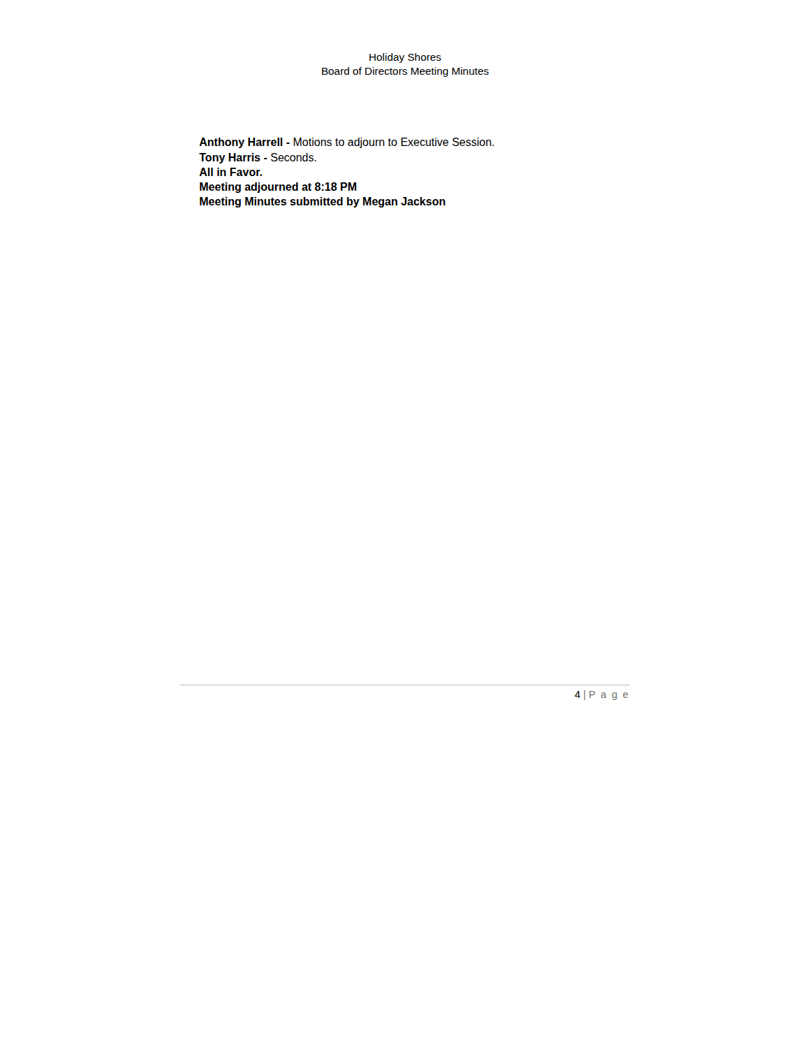Holiday Shores
Board of Directors Meeting Minutes
Anthony Harrell - Motions to adjourn to Executive Session.
Tony Harris - Seconds.
All in Favor.
Meeting adjourned at 8:18 PM
Meeting Minutes submitted by Megan Jackson
4 | P a g e